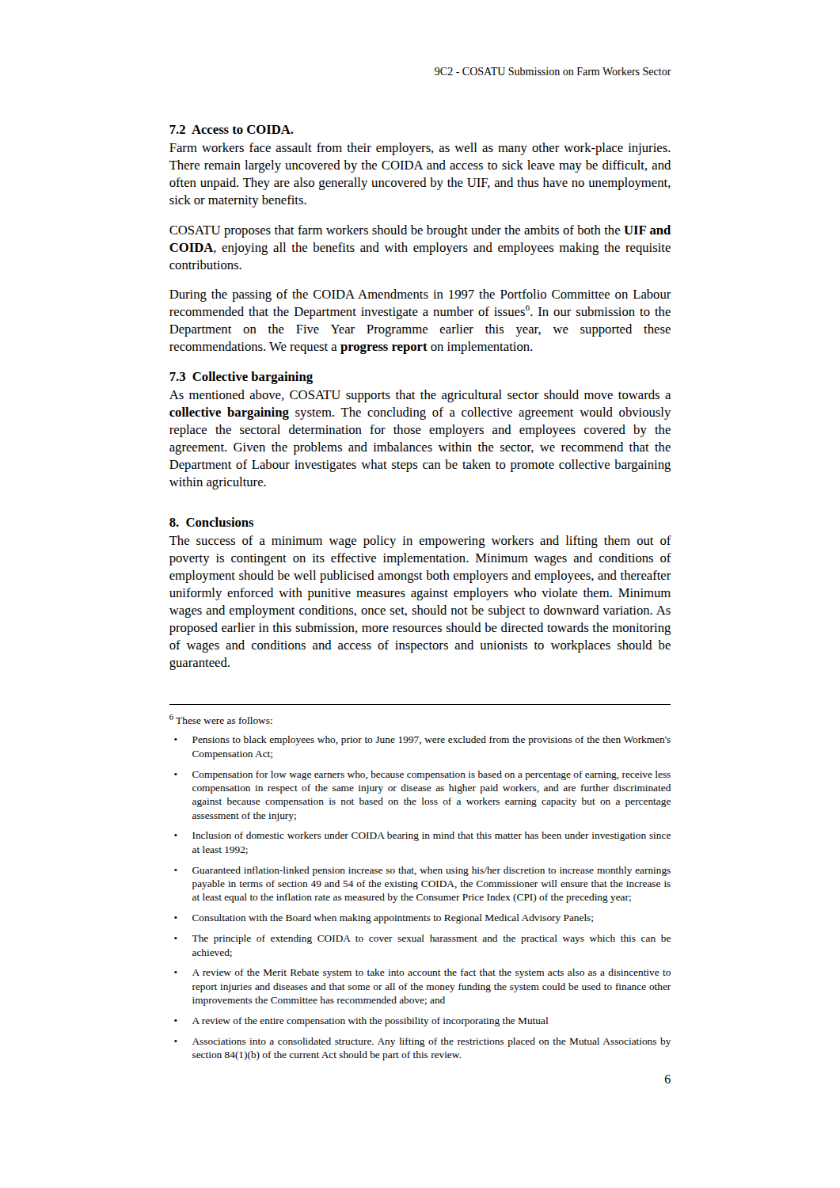9C2 - COSATU Submission on Farm Workers Sector
7.2 Access to COIDA.
Farm workers face assault from their employers, as well as many other work-place injuries. There remain largely uncovered by the COIDA and access to sick leave may be difficult, and often unpaid. They are also generally uncovered by the UIF, and thus have no unemployment, sick or maternity benefits.
COSATU proposes that farm workers should be brought under the ambits of both the UIF and COIDA, enjoying all the benefits and with employers and employees making the requisite contributions.
During the passing of the COIDA Amendments in 1997 the Portfolio Committee on Labour recommended that the Department investigate a number of issues6. In our submission to the Department on the Five Year Programme earlier this year, we supported these recommendations. We request a progress report on implementation.
7.3 Collective bargaining
As mentioned above, COSATU supports that the agricultural sector should move towards a collective bargaining system. The concluding of a collective agreement would obviously replace the sectoral determination for those employers and employees covered by the agreement. Given the problems and imbalances within the sector, we recommend that the Department of Labour investigates what steps can be taken to promote collective bargaining within agriculture.
8. Conclusions
The success of a minimum wage policy in empowering workers and lifting them out of poverty is contingent on its effective implementation. Minimum wages and conditions of employment should be well publicised amongst both employers and employees, and thereafter uniformly enforced with punitive measures against employers who violate them. Minimum wages and employment conditions, once set, should not be subject to downward variation. As proposed earlier in this submission, more resources should be directed towards the monitoring of wages and conditions and access of inspectors and unionists to workplaces should be guaranteed.
6 These were as follows:
Pensions to black employees who, prior to June 1997, were excluded from the provisions of the then Workmen's Compensation Act;
Compensation for low wage earners who, because compensation is based on a percentage of earning, receive less compensation in respect of the same injury or disease as higher paid workers, and are further discriminated against because compensation is not based on the loss of a workers earning capacity but on a percentage assessment of the injury;
Inclusion of domestic workers under COIDA bearing in mind that this matter has been under investigation since at least 1992;
Guaranteed inflation-linked pension increase so that, when using his/her discretion to increase monthly earnings payable in terms of section 49 and 54 of the existing COIDA, the Commissioner will ensure that the increase is at least equal to the inflation rate as measured by the Consumer Price Index (CPI) of the preceding year;
Consultation with the Board when making appointments to Regional Medical Advisory Panels;
The principle of extending COIDA to cover sexual harassment and the practical ways which this can be achieved;
A review of the Merit Rebate system to take into account the fact that the system acts also as a disincentive to report injuries and diseases and that some or all of the money funding the system could be used to finance other improvements the Committee has recommended above; and
A review of the entire compensation with the possibility of incorporating the Mutual
Associations into a consolidated structure. Any lifting of the restrictions placed on the Mutual Associations by section 84(1)(b) of the current Act should be part of this review.
6